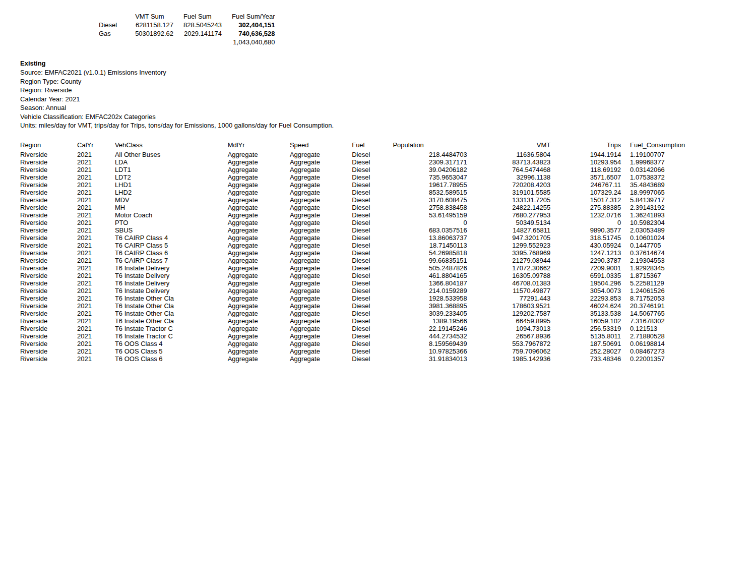| | VMT Sum | Fuel Sum | Fuel Sum/Year |
| --- | --- | --- | --- |
| Diesel | 6281158.127 | 828.5045243 | 302,404,151 |
| Gas | 50301892.62 | 2029.141174 | 740,636,528 |
| | | | 1,043,040,680 |
Existing
Source: EMFAC2021 (v1.0.1) Emissions Inventory
Region Type: County
Region: Riverside
Calendar Year: 2021
Season: Annual
Vehicle Classification: EMFAC202x Categories
Units: miles/day for VMT, trips/day for Trips, tons/day for Emissions, 1000 gallons/day for Fuel Consumption.
| Region | CalYr | VehClass | MdlYr | Speed | Fuel | Population | VMT | Trips | Fuel_Consumption |
| --- | --- | --- | --- | --- | --- | --- | --- | --- | --- |
| Riverside | 2021 | All Other Buses | Aggregate | Aggregate | Diesel | 218.4484703 | 11636.5804 | 1944.1914 | 1.19100707 |
| Riverside | 2021 | LDA | Aggregate | Aggregate | Diesel | 2309.317171 | 83713.43823 | 10293.954 | 1.99968377 |
| Riverside | 2021 | LDT1 | Aggregate | Aggregate | Diesel | 39.04206182 | 764.5474468 | 118.69192 | 0.03142066 |
| Riverside | 2021 | LDT2 | Aggregate | Aggregate | Diesel | 735.9653047 | 32996.1138 | 3571.6507 | 1.07538372 |
| Riverside | 2021 | LHD1 | Aggregate | Aggregate | Diesel | 19617.78955 | 720208.4203 | 246767.11 | 35.4843689 |
| Riverside | 2021 | LHD2 | Aggregate | Aggregate | Diesel | 8532.589515 | 319101.5585 | 107329.24 | 18.9997065 |
| Riverside | 2021 | MDV | Aggregate | Aggregate | Diesel | 3170.608475 | 133131.7205 | 15017.312 | 5.84139717 |
| Riverside | 2021 | MH | Aggregate | Aggregate | Diesel | 2758.838458 | 24822.14255 | 275.88385 | 2.39143192 |
| Riverside | 2021 | Motor Coach | Aggregate | Aggregate | Diesel | 53.61495159 | 7680.277953 | 1232.0716 | 1.36241893 |
| Riverside | 2021 | PTO | Aggregate | Aggregate | Diesel | 0 | 50349.5134 | 0 | 10.5982304 |
| Riverside | 2021 | SBUS | Aggregate | Aggregate | Diesel | 683.0357516 | 14827.65811 | 9890.3577 | 2.03053489 |
| Riverside | 2021 | T6 CAIRP Class 4 | Aggregate | Aggregate | Diesel | 13.86063737 | 947.3201705 | 318.51745 | 0.10601024 |
| Riverside | 2021 | T6 CAIRP Class 5 | Aggregate | Aggregate | Diesel | 18.71450113 | 1299.552923 | 430.05924 | 0.1447705 |
| Riverside | 2021 | T6 CAIRP Class 6 | Aggregate | Aggregate | Diesel | 54.26985818 | 3395.768969 | 1247.1213 | 0.37614674 |
| Riverside | 2021 | T6 CAIRP Class 7 | Aggregate | Aggregate | Diesel | 99.66835151 | 21279.08944 | 2290.3787 | 2.19304553 |
| Riverside | 2021 | T6 Instate Delivery | Aggregate | Aggregate | Diesel | 505.2487826 | 17072.30662 | 7209.9001 | 1.92928345 |
| Riverside | 2021 | T6 Instate Delivery | Aggregate | Aggregate | Diesel | 461.8804165 | 16305.09788 | 6591.0335 | 1.8715367 |
| Riverside | 2021 | T6 Instate Delivery | Aggregate | Aggregate | Diesel | 1366.804187 | 46708.01383 | 19504.296 | 5.22581129 |
| Riverside | 2021 | T6 Instate Delivery | Aggregate | Aggregate | Diesel | 214.0159289 | 11570.49877 | 3054.0073 | 1.24061526 |
| Riverside | 2021 | T6 Instate Other Cla | Aggregate | Aggregate | Diesel | 1928.533958 | 77291.443 | 22293.853 | 8.71752053 |
| Riverside | 2021 | T6 Instate Other Cla | Aggregate | Aggregate | Diesel | 3981.368895 | 178603.9521 | 46024.624 | 20.3746191 |
| Riverside | 2021 | T6 Instate Other Cla | Aggregate | Aggregate | Diesel | 3039.233405 | 129202.7587 | 35133.538 | 14.5067765 |
| Riverside | 2021 | T6 Instate Other Cla | Aggregate | Aggregate | Diesel | 1389.19566 | 66459.8995 | 16059.102 | 7.31678302 |
| Riverside | 2021 | T6 Instate Tractor C | Aggregate | Aggregate | Diesel | 22.19145246 | 1094.73013 | 256.53319 | 0.121513 |
| Riverside | 2021 | T6 Instate Tractor C | Aggregate | Aggregate | Diesel | 444.2734532 | 26567.8936 | 5135.8011 | 2.71880528 |
| Riverside | 2021 | T6 OOS Class 4 | Aggregate | Aggregate | Diesel | 8.159569439 | 553.7967872 | 187.50691 | 0.06198814 |
| Riverside | 2021 | T6 OOS Class 5 | Aggregate | Aggregate | Diesel | 10.97825366 | 759.7096062 | 252.28027 | 0.08467273 |
| Riverside | 2021 | T6 OOS Class 6 | Aggregate | Aggregate | Diesel | 31.91834013 | 1985.142936 | 733.48346 | 0.22001357 |